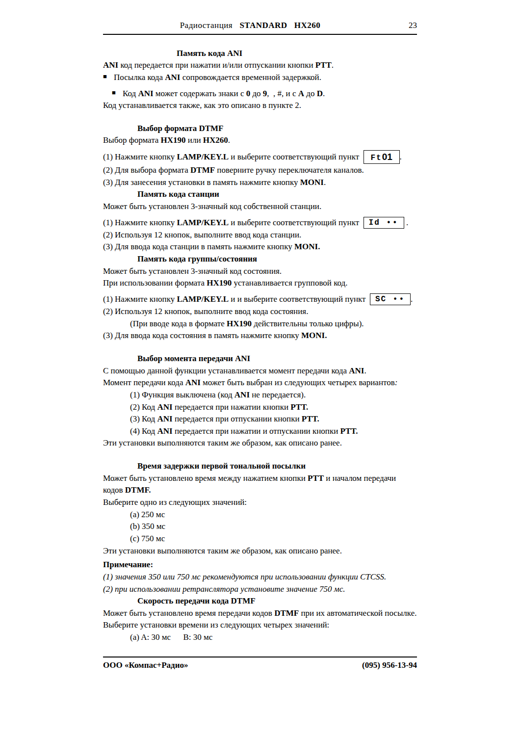Радиостанция STANDARD HX260
23
Память кода ANI
ANI код передается при нажатии и/или отпускании кнопки PTT.
Посылка кода ANI сопровождается временной задержкой.
Код ANI может содержать знаки с 0 до 9, , #, и с A до D.
Код устанавливается также, как это описано в пункте 2.
Выбор формата DTMF
Выбор формата HX190 или HX260.
(1) Нажмите кнопку LAMP/KEY.L и выберите соответствующий пункт Ft01.
(2) Для выбора формата DTMF поверните ручку переключателя каналов.
(3) Для занесения установки в память нажмите кнопку MONI.
Память кода станции
Может быть установлен 3-значный код собственной станции.
(1) Нажмите кнопку LAMP/KEY.L и выберите соответствующий пункт Id •• .
(2) Используя 12 кнопок, выполните ввод кода станции.
(3) Для ввода кода станции в память нажмите кнопку MONI.
Память кода группы/состояния
Может быть установлен 3-значный код состояния.
При использовании формата HX190 устанавливается групповой код.
(1) Нажмите кнопку LAMP/KEY.L и и выберите соответствующий пункт SC ••.
(2) Используя 12 кнопок, выполните ввод кода состояния.
(При вводе кода в формате HX190 действительны только цифры).
(3) Для ввода кода состояния в память нажмите кнопку MONI.
Выбор момента передачи ANI
С помощью данной функции устанавливается момент передачи кода ANI.
Момент передачи кода ANI может быть выбран из следующих четырех вариантов:
(1) Функция выключена (код ANI не передается).
(2) Код ANI передается при нажатии кнопки PTT.
(3) Код ANI передается при отпускании кнопки PTT.
(4) Код ANI передается при нажатии и отпускании кнопки PTT.
Эти установки выполняются таким же образом, как описано ранее.
Время задержки первой тональной посылки
Может быть установлено время между нажатием кнопки PTT и началом передачи кодов DTMF.
Выберите одно из следующих значений:
(a) 250 мс
(b) 350 мс
(c) 750 мс
Эти установки выполняются таким же образом, как описано ранее.
Примечание:
(1) значения 350 или 750 мс рекомендуются при использовании функции CTCSS.
(2) при использовании ретранслятора установите значение 750 мс.
Скорость передачи кода DTMF
Может быть установлено время передачи кодов DTMF при их автоматической посылке.
Выберите установки времени из следующих четырех значений:
(a) A: 30 мс B: 30 мс
ООО «Компас+Радио»
(095) 956-13-94